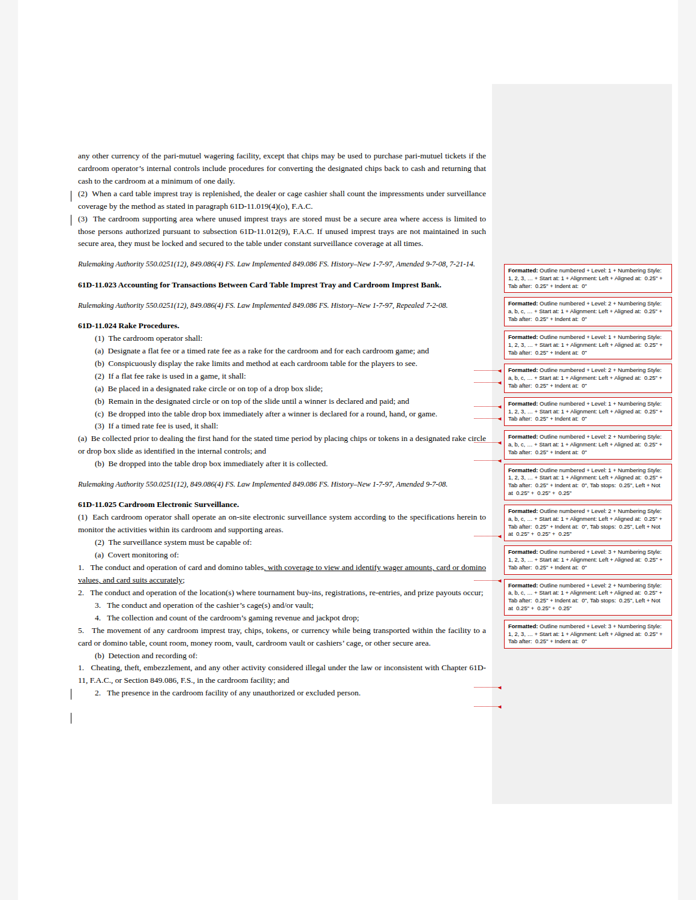any other currency of the pari-mutuel wagering facility, except that chips may be used to purchase pari-mutuel tickets if the cardroom operator’s internal controls include procedures for converting the designated chips back to cash and returning that cash to the cardroom at a minimum of one daily.
(2) When a card table imprest tray is replenished, the dealer or cage cashier shall count the impressments under surveillance coverage by the method as stated in paragraph 61D-11.019(4)(o), F.A.C.
(3) The cardroom supporting area where unused imprest trays are stored must be a secure area where access is limited to those persons authorized pursuant to subsection 61D-11.012(9), F.A.C. If unused imprest trays are not maintained in such secure area, they must be locked and secured to the table under constant surveillance coverage at all times.
Rulemaking Authority 550.0251(12), 849.086(4) FS. Law Implemented 849.086 FS. History–New 1-7-97, Amended 9-7-08, 7-21-14.
61D-11.023 Accounting for Transactions Between Card Table Imprest Tray and Cardroom Imprest Bank.
Rulemaking Authority 550.0251(12), 849.086(4) FS. Law Implemented 849.086 FS. History–New 1-7-97, Repealed 7-2-08.
61D-11.024 Rake Procedures.
(1) The cardroom operator shall:
(a) Designate a flat fee or a timed rate fee as a rake for the cardroom and for each cardroom game; and
(b) Conspicuously display the rake limits and method at each cardroom table for the players to see.
(2) If a flat fee rake is used in a game, it shall:
(a) Be placed in a designated rake circle or on top of a drop box slide;
(b) Remain in the designated circle or on top of the slide until a winner is declared and paid; and
(c) Be dropped into the table drop box immediately after a winner is declared for a round, hand, or game.
(3) If a timed rate fee is used, it shall:
(a) Be collected prior to dealing the first hand for the stated time period by placing chips or tokens in a designated rake circle or drop box slide as identified in the internal controls; and
(b) Be dropped into the table drop box immediately after it is collected.
Rulemaking Authority 550.0251(12), 849.086(4) FS. Law Implemented 849.086 FS. History–New 1-7-97, Amended 9-7-08.
61D-11.025 Cardroom Electronic Surveillance.
(1) Each cardroom operator shall operate an on-site electronic surveillance system according to the specifications herein to monitor the activities within its cardroom and supporting areas.
(2) The surveillance system must be capable of:
(a) Covert monitoring of:
1. The conduct and operation of card and domino tables, with coverage to view and identify wager amounts, card or domino values, and card suits accurately;
2. The conduct and operation of the location(s) where tournament buy-ins, registrations, re-entries, and prize payouts occur;
3. The conduct and operation of the cashier’s cage(s) and/or vault;
4. The collection and count of the cardroom’s gaming revenue and jackpot drop;
5. The movement of any cardroom imprest tray, chips, tokens, or currency while being transported within the facility to a card or domino table, count room, money room, vault, cardroom vault or cashiers’ cage, or other secure area.
(b) Detection and recording of:
1. Cheating, theft, embezzlement, and any other activity considered illegal under the law or inconsistent with Chapter 61D-11, F.A.C., or Section 849.086, F.S., in the cardroom facility; and
2. The presence in the cardroom facility of any unauthorized or excluded person.
Formatted: Outline numbered + Level: 1 + Numbering Style: 1, 2, 3, … + Start at: 1 + Alignment: Left + Aligned at: 0.25" + Tab after: 0.25" + Indent at: 0"
Formatted: Outline numbered + Level: 2 + Numbering Style: a, b, c, … + Start at: 1 + Alignment: Left + Aligned at: 0.25" + Tab after: 0.25" + Indent at: 0"
Formatted: Outline numbered + Level: 1 + Numbering Style: 1, 2, 3, … + Start at: 1 + Alignment: Left + Aligned at: 0.25" + Tab after: 0.25" + Indent at: 0"
Formatted: Outline numbered + Level: 2 + Numbering Style: a, b, c, … + Start at: 1 + Alignment: Left + Aligned at: 0.25" + Tab after: 0.25" + Indent at: 0"
Formatted: Outline numbered + Level: 1 + Numbering Style: 1, 2, 3, … + Start at: 1 + Alignment: Left + Aligned at: 0.25" + Tab after: 0.25" + Indent at: 0"
Formatted: Outline numbered + Level: 2 + Numbering Style: a, b, c, … + Start at: 1 + Alignment: Left + Aligned at: 0.25" + Tab after: 0.25" + Indent at: 0"
Formatted: Outline numbered + Level: 1 + Numbering Style: 1, 2, 3, … + Start at: 1 + Alignment: Left + Aligned at: 0.25" + Tab after: 0.25" + Indent at: 0", Tab stops: 0.25", Left + Not at 0.25" + 0.25" + 0.25"
Formatted: Outline numbered + Level: 2 + Numbering Style: a, b, c, … + Start at: 1 + Alignment: Left + Aligned at: 0.25" + Tab after: 0.25" + Indent at: 0", Tab stops: 0.25", Left + Not at 0.25" + 0.25" + 0.25"
Formatted: Outline numbered + Level: 3 + Numbering Style: 1, 2, 3, … + Start at: 1 + Alignment: Left + Aligned at: 0.25" + Tab after: 0.25" + Indent at: 0"
Formatted: Outline numbered + Level: 2 + Numbering Style: a, b, c, … + Start at: 1 + Alignment: Left + Aligned at: 0.25" + Tab after: 0.25" + Indent at: 0", Tab stops: 0.25", Left + Not at 0.25" + 0.25" + 0.25"
Formatted: Outline numbered + Level: 3 + Numbering Style: 1, 2, 3, … + Start at: 1 + Alignment: Left + Aligned at: 0.25" + Tab after: 0.25" + Indent at: 0"
◂
◂
◂
◂
◂
◂
◂
◂
◂
◂